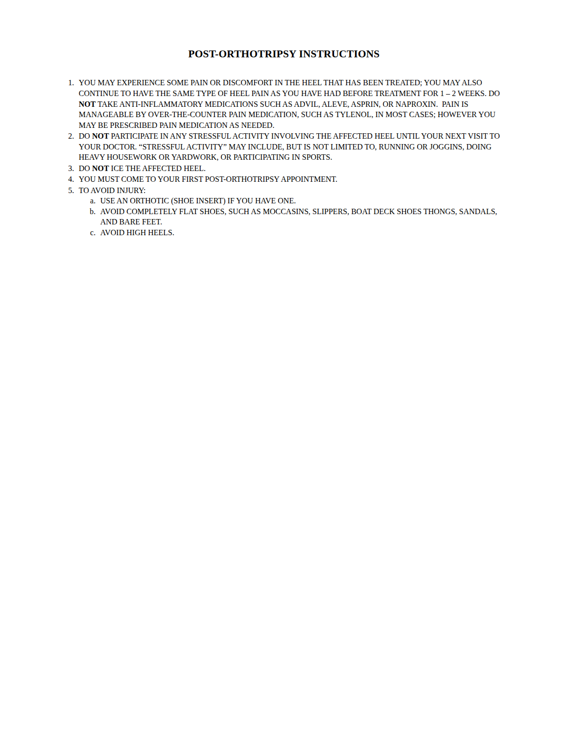POST-ORTHOTRIPSY INSTRUCTIONS
YOU MAY EXPERIENCE SOME PAIN OR DISCOMFORT IN THE HEEL THAT HAS BEEN TREATED; YOU MAY ALSO CONTINUE TO HAVE THE SAME TYPE OF HEEL PAIN AS YOU HAVE HAD BEFORE TREATMENT FOR 1 – 2 WEEKS. DO NOT TAKE ANTI-INFLAMMATORY MEDICATIONS SUCH AS ADVIL, ALEVE, ASPRIN, OR NAPROXIN. PAIN IS MANAGEABLE BY OVER-THE-COUNTER PAIN MEDICATION, SUCH AS TYLENOL, IN MOST CASES; HOWEVER YOU MAY BE PRESCRIBED PAIN MEDICATION AS NEEDED.
DO NOT PARTICIPATE IN ANY STRESSFUL ACTIVITY INVOLVING THE AFFECTED HEEL UNTIL YOUR NEXT VISIT TO YOUR DOCTOR. “STRESSFUL ACTIVITY” MAY INCLUDE, BUT IS NOT LIMITED TO, RUNNING OR JOGGINS, DOING HEAVY HOUSEWORK OR YARDWORK, OR PARTICIPATING IN SPORTS.
DO NOT ICE THE AFFECTED HEEL.
YOU MUST COME TO YOUR FIRST POST-ORTHOTRIPSY APPOINTMENT.
TO AVOID INJURY:
USE AN ORTHOTIC (SHOE INSERT) IF YOU HAVE ONE.
AVOID COMPLETELY FLAT SHOES, SUCH AS MOCCASINS, SLIPPERS, BOAT DECK SHOES THONGS, SANDALS, AND BARE FEET.
AVOID HIGH HEELS.